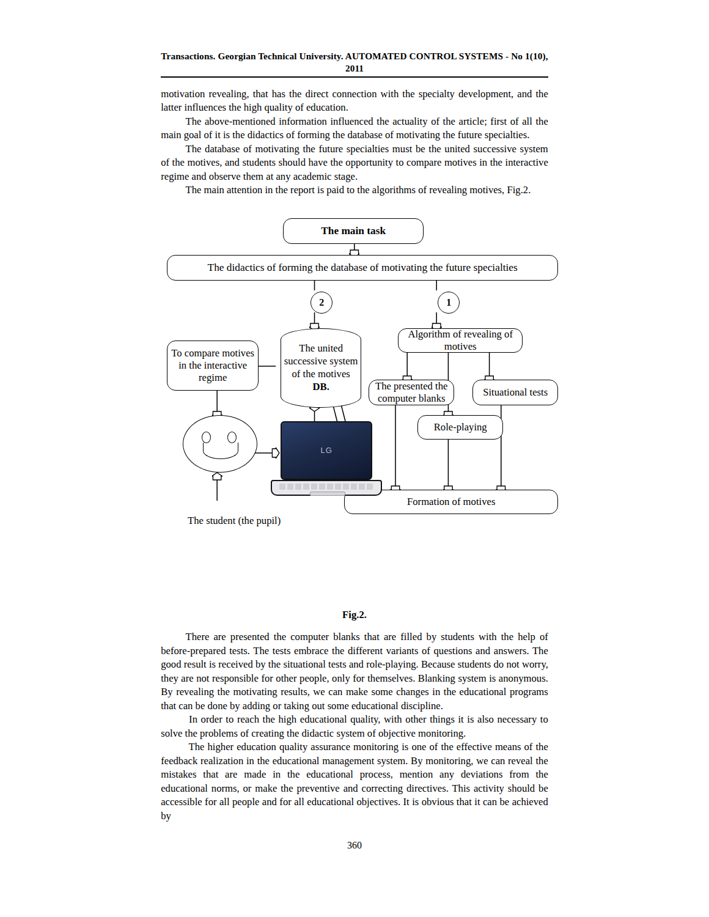Transactions. Georgian Technical University. AUTOMATED CONTROL SYSTEMS - No 1(10), 2011
motivation revealing, that has the direct connection with the specialty development, and the latter influences the high quality of education.
The above-mentioned information influenced the actuality of the article; first of all the main goal of it is the didactics of forming the database of motivating the future specialties.
The database of motivating the future specialties must be the united successive system of the motives, and students should have the opportunity to compare motives in the interactive regime and observe them at any academic stage.
The main attention in the report is paid to the algorithms of revealing motives, Fig.2.
The main task
The didactics of forming the database of motivating the future specialties
2
1
The united successive system of the motives
DB.
To compare motives in the interactive regime
Algorithm of revealing of motives
The presented the computer blanks
Situational tests
Role-playing
Formation of motives
The student (the pupil)
Fig.2.
There are presented the computer blanks that are filled by students with the help of before-prepared tests. The tests embrace the different variants of questions and answers. The good result is received by the situational tests and role-playing. Because students do not worry, they are not responsible for other people, only for themselves. Blanking system is anonymous. By revealing the motivating results, we can make some changes in the educational programs that can be done by adding or taking out some educational discipline.
In order to reach the high educational quality, with other things it is also necessary to solve the problems of creating the didactic system of objective monitoring.
The higher education quality assurance monitoring is one of the effective means of the feedback realization in the educational management system. By monitoring, we can reveal the mistakes that are made in the educational process, mention any deviations from the educational norms, or make the preventive and correcting directives. This activity should be accessible for all people and for all educational objectives. It is obvious that it can be achieved by
360